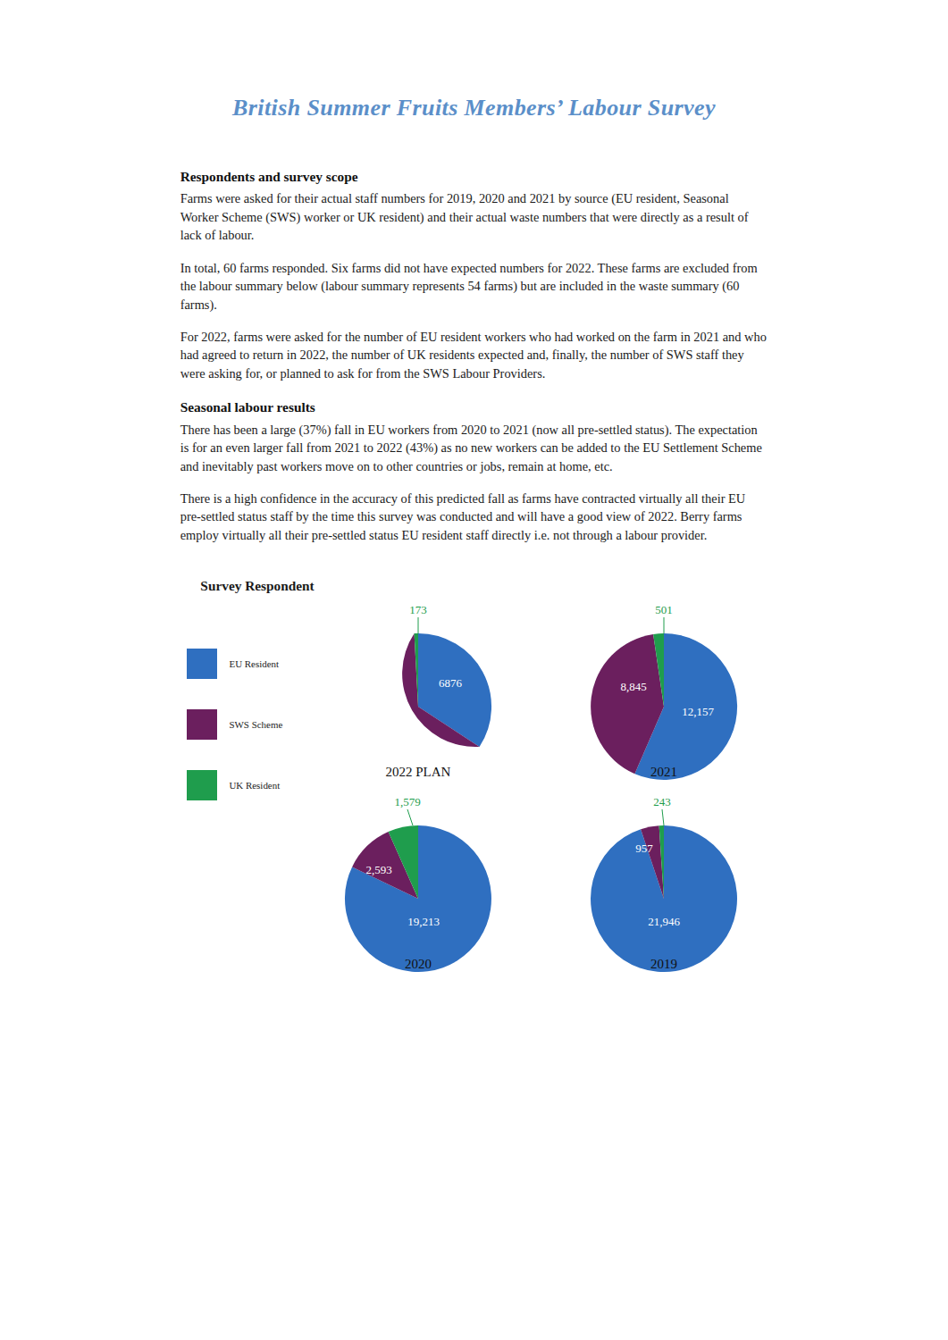British Summer Fruits Members’ Labour Survey
Respondents and survey scope
Farms were asked for their actual staff numbers for 2019, 2020 and 2021 by source (EU resident, Seasonal Worker Scheme (SWS) worker or UK resident) and their actual waste numbers that were directly as a result of lack of labour.
In total, 60 farms responded. Six farms did not have expected numbers for 2022. These farms are excluded from the labour summary below (labour summary represents 54 farms) but are included in the waste summary (60 farms).
For 2022, farms were asked for the number of EU resident workers who had worked on the farm in 2021 and who had agreed to return in 2022, the number of UK residents expected and, finally, the number of SWS staff they were asking for, or planned to ask for from the SWS Labour Providers.
Seasonal labour results
There has been a large (37%) fall in EU workers from 2020 to 2021 (now all pre-settled status). The expectation is for an even larger fall from 2021 to 2022 (43%) as no new workers can be added to the EU Settlement Scheme and inevitably past workers move on to other countries or jobs, remain at home, etc.
There is a high confidence in the accuracy of this predicted fall as farms have contracted virtually all their EU pre-settled status staff by the time this survey was conducted and will have a good view of 2022. Berry farms employ virtually all their pre-settled status EU resident staff directly i.e. not through a labour provider.
Survey Respondent
EU Resident
SWS Scheme
UK Resident
173 6876 13041 2022 PLAN
501 12,157 8,845 2021
1,579 19,213 2,593 2020
243 21,946 957 2019